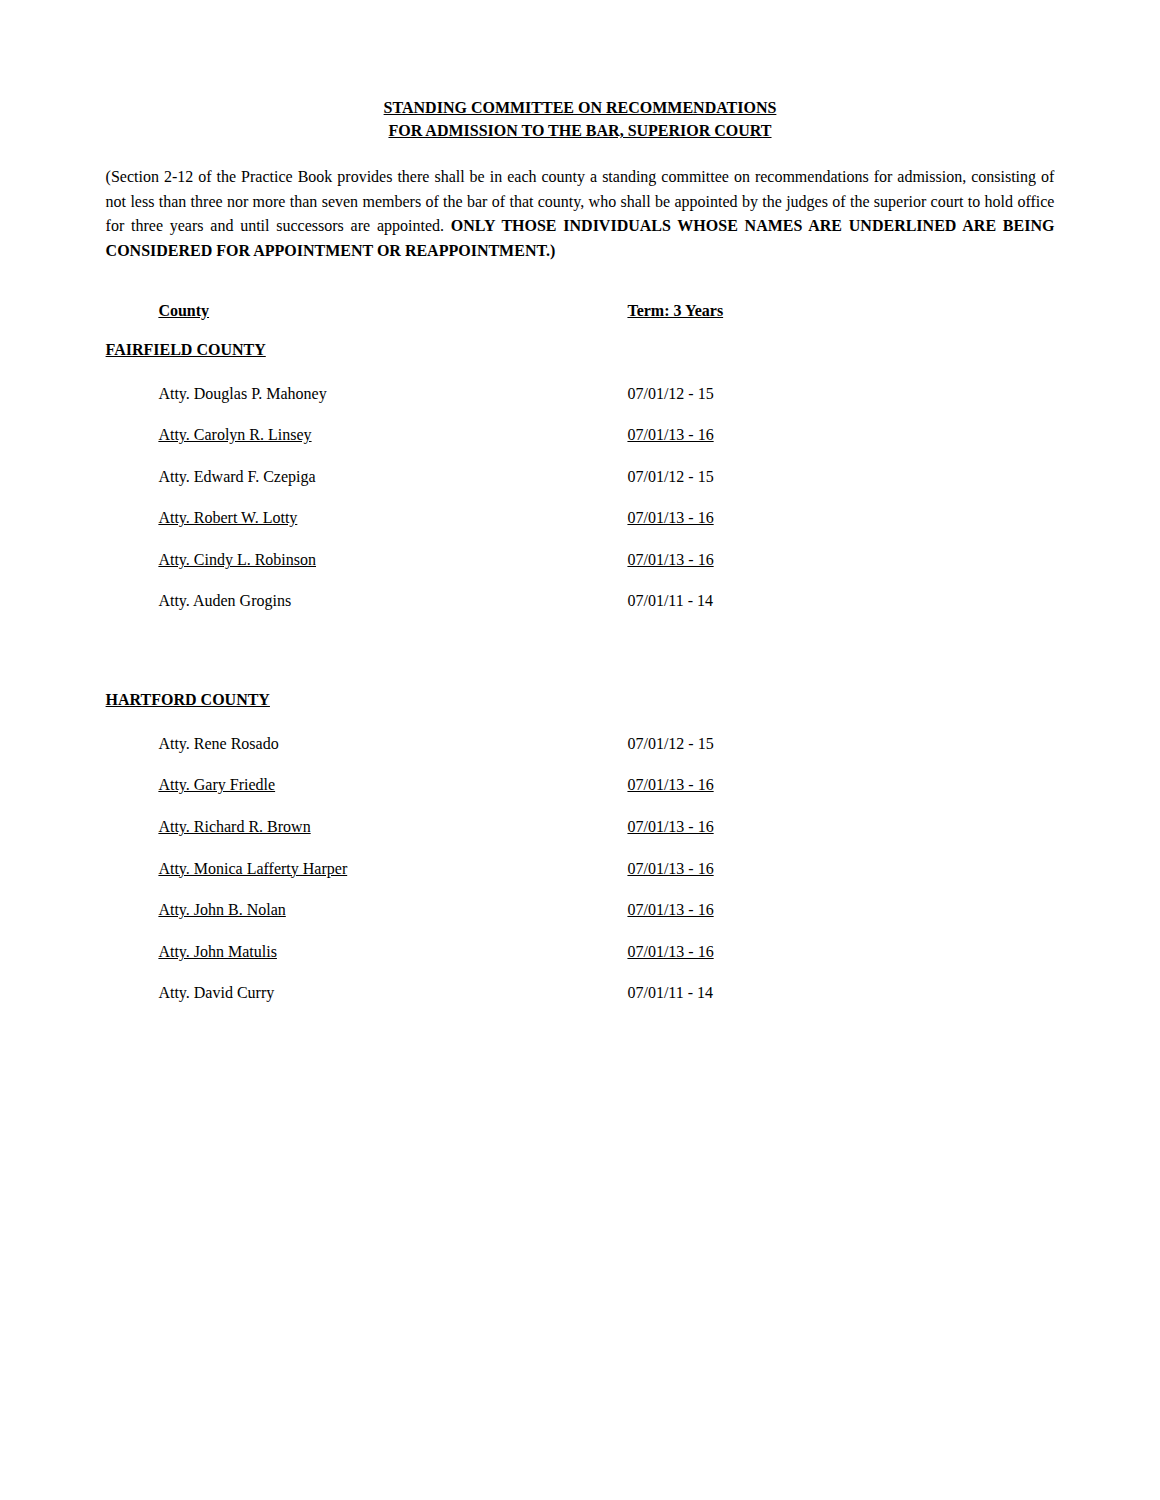STANDING COMMITTEE ON RECOMMENDATIONS FOR ADMISSION TO THE BAR, SUPERIOR COURT
(Section 2-12 of the Practice Book provides there shall be in each county a standing committee on recommendations for admission, consisting of not less than three nor more than seven members of the bar of that county, who shall be appointed by the judges of the superior court to hold office for three years and until successors are appointed. ONLY THOSE INDIVIDUALS WHOSE NAMES ARE UNDERLINED ARE BEING CONSIDERED FOR APPOINTMENT OR REAPPOINTMENT.)
| County | Term: 3 Years |
| --- | --- |
| FAIRFIELD COUNTY |
| Atty. Douglas P. Mahoney | 07/01/12 - 15 |
| Atty. Carolyn R. Linsey | 07/01/13 - 16 |
| Atty. Edward F. Czepiga | 07/01/12 - 15 |
| Atty. Robert W. Lotty | 07/01/13 - 16 |
| Atty. Cindy L. Robinson | 07/01/13 - 16 |
| Atty. Auden Grogins | 07/01/11 - 14 |
| HARTFORD COUNTY |
| Atty. Rene Rosado | 07/01/12 - 15 |
| Atty. Gary Friedle | 07/01/13 - 16 |
| Atty. Richard R. Brown | 07/01/13 - 16 |
| Atty. Monica Lafferty Harper | 07/01/13 - 16 |
| Atty. John B. Nolan | 07/01/13 - 16 |
| Atty. John Matulis | 07/01/13 - 16 |
| Atty. David Curry | 07/01/11 - 14 |